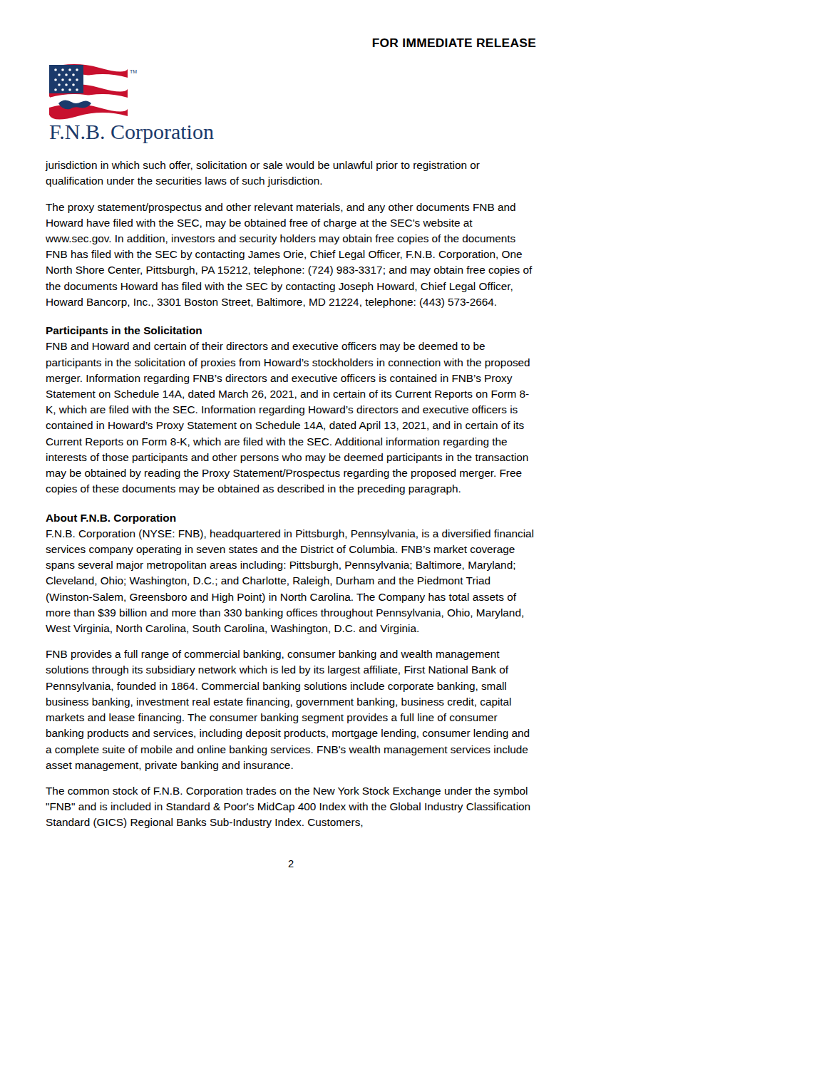FOR IMMEDIATE RELEASE
jurisdiction in which such offer, solicitation or sale would be unlawful prior to registration or qualification under the securities laws of such jurisdiction.
The proxy statement/prospectus and other relevant materials, and any other documents FNB and Howard have filed with the SEC, may be obtained free of charge at the SEC's website at www.sec.gov. In addition, investors and security holders may obtain free copies of the documents FNB has filed with the SEC by contacting James Orie, Chief Legal Officer, F.N.B. Corporation, One North Shore Center, Pittsburgh, PA 15212, telephone: (724) 983-3317; and may obtain free copies of the documents Howard has filed with the SEC by contacting Joseph Howard, Chief Legal Officer, Howard Bancorp, Inc., 3301 Boston Street, Baltimore, MD 21224, telephone: (443) 573-2664.
Participants in the Solicitation
FNB and Howard and certain of their directors and executive officers may be deemed to be participants in the solicitation of proxies from Howard’s stockholders in connection with the proposed merger. Information regarding FNB’s directors and executive officers is contained in FNB’s Proxy Statement on Schedule 14A, dated March 26, 2021, and in certain of its Current Reports on Form 8-K, which are filed with the SEC. Information regarding Howard’s directors and executive officers is contained in Howard’s Proxy Statement on Schedule 14A, dated April 13, 2021, and in certain of its Current Reports on Form 8-K, which are filed with the SEC. Additional information regarding the interests of those participants and other persons who may be deemed participants in the transaction may be obtained by reading the Proxy Statement/Prospectus regarding the proposed merger. Free copies of these documents may be obtained as described in the preceding paragraph.
About F.N.B. Corporation
F.N.B. Corporation (NYSE: FNB), headquartered in Pittsburgh, Pennsylvania, is a diversified financial services company operating in seven states and the District of Columbia. FNB’s market coverage spans several major metropolitan areas including: Pittsburgh, Pennsylvania; Baltimore, Maryland; Cleveland, Ohio; Washington, D.C.; and Charlotte, Raleigh, Durham and the Piedmont Triad (Winston-Salem, Greensboro and High Point) in North Carolina. The Company has total assets of more than $39 billion and more than 330 banking offices throughout Pennsylvania, Ohio, Maryland, West Virginia, North Carolina, South Carolina, Washington, D.C. and Virginia.
FNB provides a full range of commercial banking, consumer banking and wealth management solutions through its subsidiary network which is led by its largest affiliate, First National Bank of Pennsylvania, founded in 1864. Commercial banking solutions include corporate banking, small business banking, investment real estate financing, government banking, business credit, capital markets and lease financing. The consumer banking segment provides a full line of consumer banking products and services, including deposit products, mortgage lending, consumer lending and a complete suite of mobile and online banking services. FNB's wealth management services include asset management, private banking and insurance.
The common stock of F.N.B. Corporation trades on the New York Stock Exchange under the symbol "FNB" and is included in Standard & Poor's MidCap 400 Index with the Global Industry Classification Standard (GICS) Regional Banks Sub-Industry Index. Customers,
2